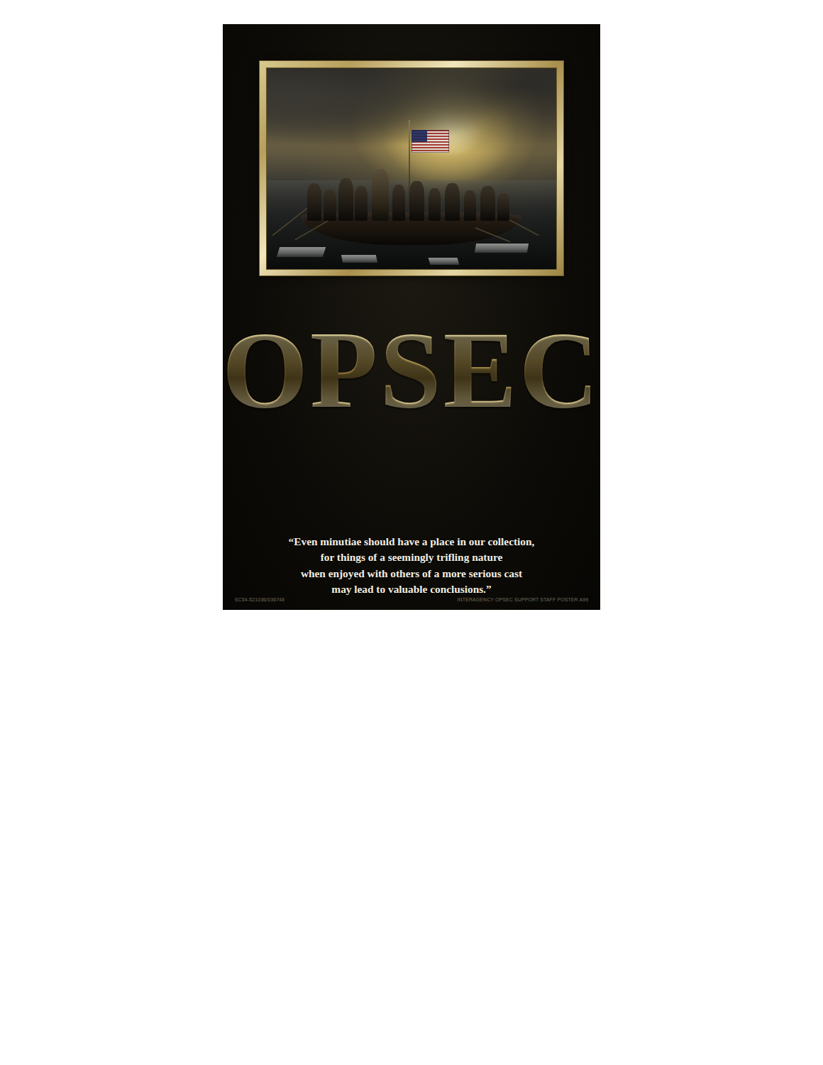OPSEC
“Even minutiae should have a place in our collection,
for things of a seemingly trifling nature
when enjoyed with others of a more serious cast
may lead to valuable conclusions.”
George Washington, ca 1776
SC54-521036/036748
INTERAGENCY OPSEC SUPPORT STAFF POSTER A99